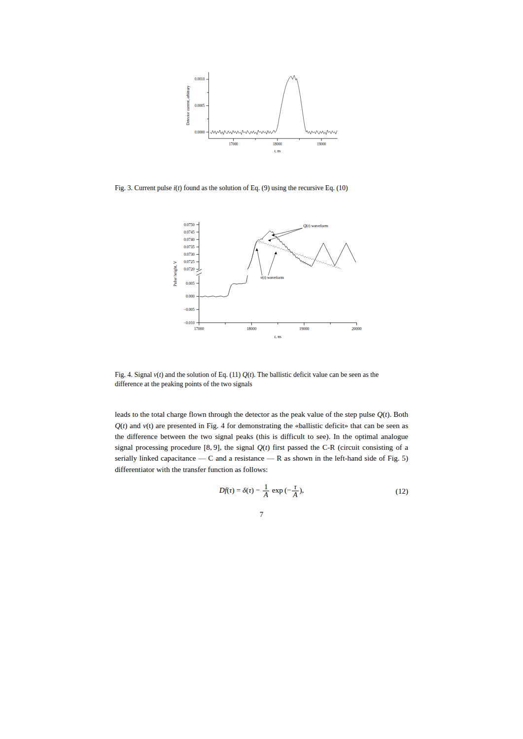0.0010 0.0005 0.0000 17000 18000 19000 t, ns Detector current, arbitrary
Fig. 3. Current pulse i(t) found as the solution of Eq. (9) using the recursive Eq. (10)
0.0750 0.0745 0.0740 0.0735 0.0730 0.0725 0.0720 0.005 0.000 −0.005 −0.010 17000 18000 19000 20000 t, ns Pulse height, V Q(t) waveform v(t) waveform
Fig. 4. Signal v(t) and the solution of Eq. (11) Q(t). The ballistic deficit value can be seen as the difference at the peaking points of the two signals
leads to the total charge flown through the detector as the peak value of the step pulse Q(t). Both Q(t) and ν(t) are presented in Fig. 4 for demonstrating the «ballistic deficit» that can be seen as the difference between the two signal peaks (this is difficult to see). In the optimal analogue signal processing procedure [8, 9], the signal Q(t) first passed the C-R (circuit consisting of a serially linked capacitance — C and a resistance — R as shown in the left-hand side of Fig. 5) differentiator with the transfer function as follows:
Df(τ) = δ(τ) − 1 A exp (−τA), (12)
7